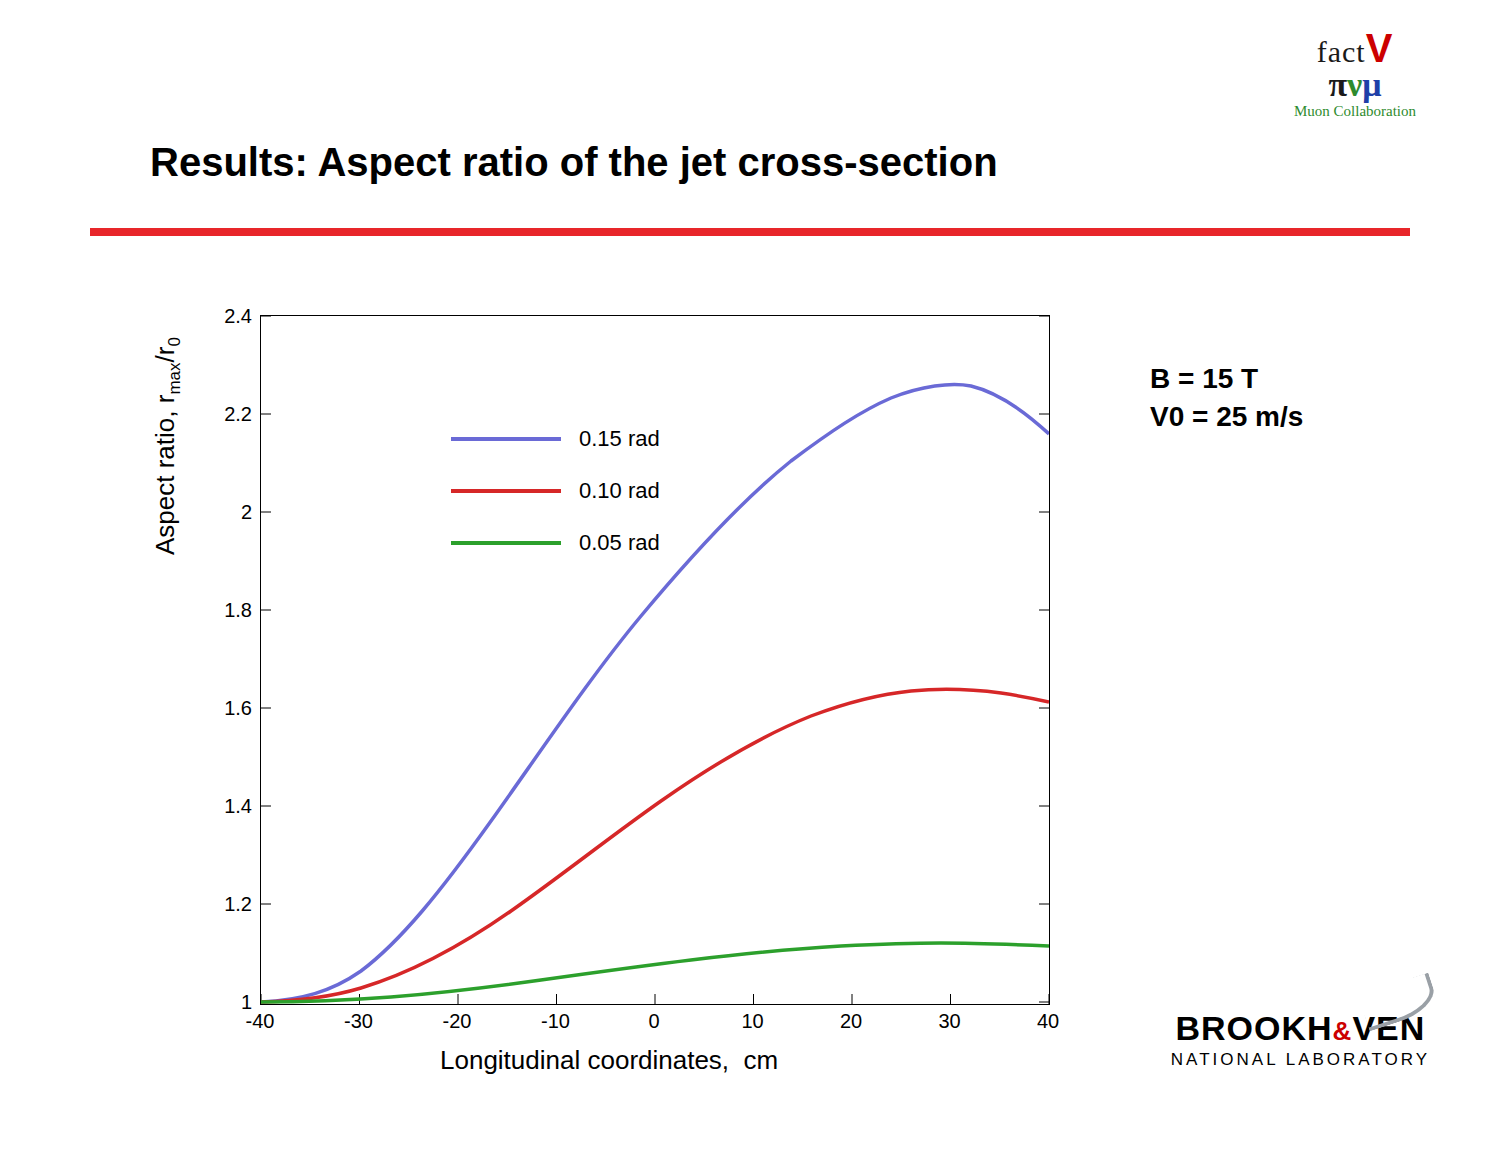factV
πνμ
Muon Collaboration
Results: Aspect ratio of the jet cross-section
Aspect ratio, rmax/r0
2.4
2.2
2
1.8
1.6
1.4
1.2
1
0.15 rad
0.10 rad
0.05 rad
-40
-30
-20
-10
0
10
20
30
40
Longitudinal coordinates, cm
B = 15 T
V0 = 25 m/s
BROOKH&VEN
NATIONAL LABORATORY